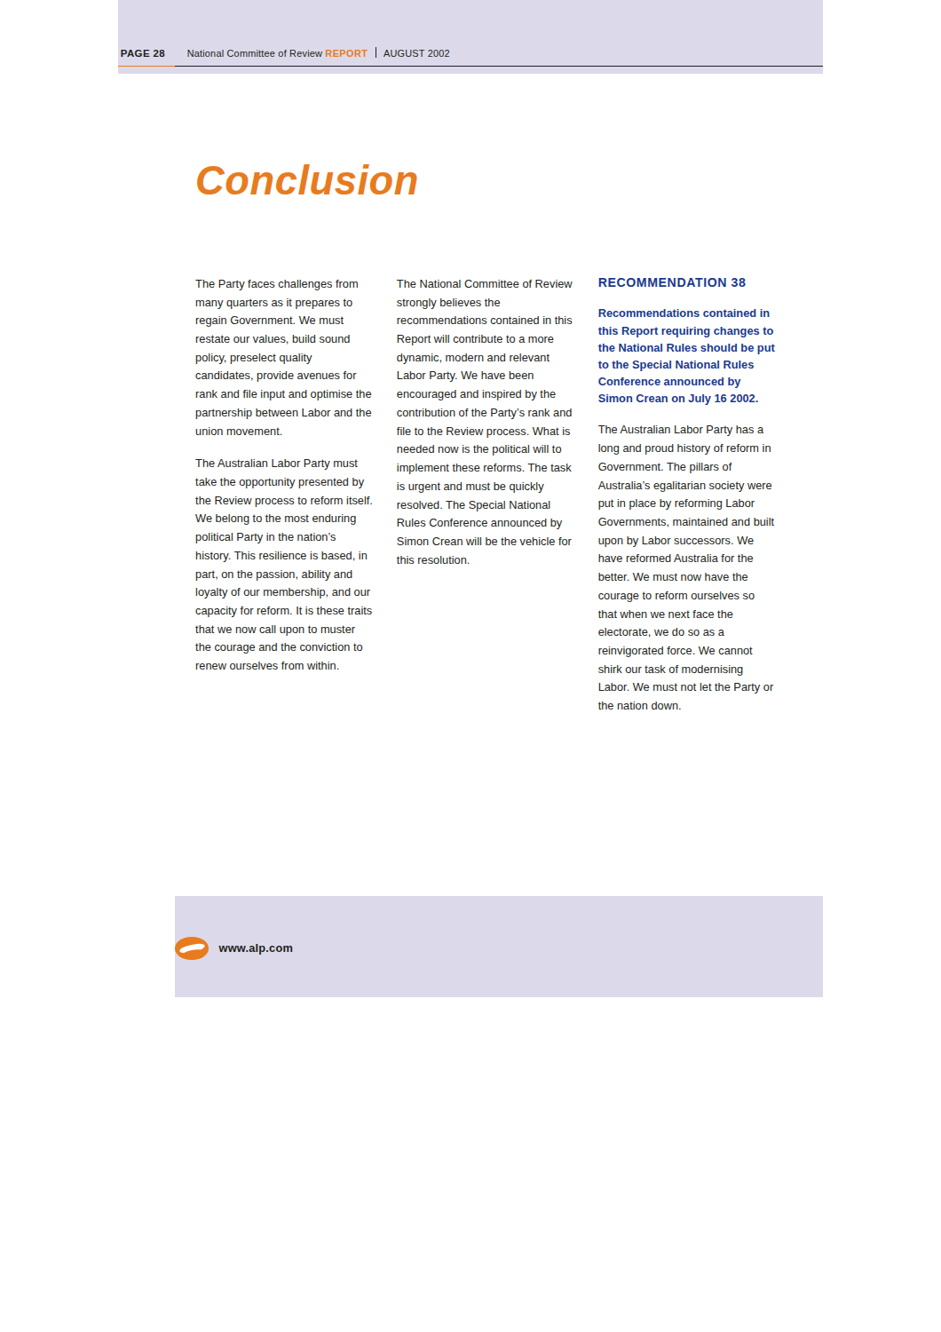PAGE 28
National Committee of Review REPORT AUGUST 2002
Conclusion
The Party faces challenges from many quarters as it prepares to regain Government. We must restate our values, build sound policy, preselect quality candidates, provide avenues for rank and file input and optimise the partnership between Labor and the union movement.
The Australian Labor Party must take the opportunity presented by the Review process to reform itself. We belong to the most enduring political Party in the nation’s history. This resilience is based, in part, on the passion, ability and loyalty of our membership, and our capacity for reform. It is these traits that we now call upon to muster the courage and the conviction to renew ourselves from within.
The National Committee of Review strongly believes the recommendations contained in this Report will contribute to a more dynamic, modern and relevant Labor Party. We have been encouraged and inspired by the contribution of the Party’s rank and file to the Review process. What is needed now is the political will to implement these reforms. The task is urgent and must be quickly resolved. The Special National Rules Conference announced by Simon Crean will be the vehicle for this resolution.
RECOMMENDATION 38
Recommendations contained in this Report requiring changes to the National Rules should be put to the Special National Rules Conference announced by Simon Crean on July 16 2002.
The Australian Labor Party has a long and proud history of reform in Government. The pillars of Australia’s egalitarian society were put in place by reforming Labor Governments, maintained and built upon by Labor successors. We have reformed Australia for the better. We must now have the courage to reform ourselves so that when we next face the electorate, we do so as a reinvigorated force. We cannot shirk our task of modernising Labor. We must not let the Party or the nation down.
www.alp.com